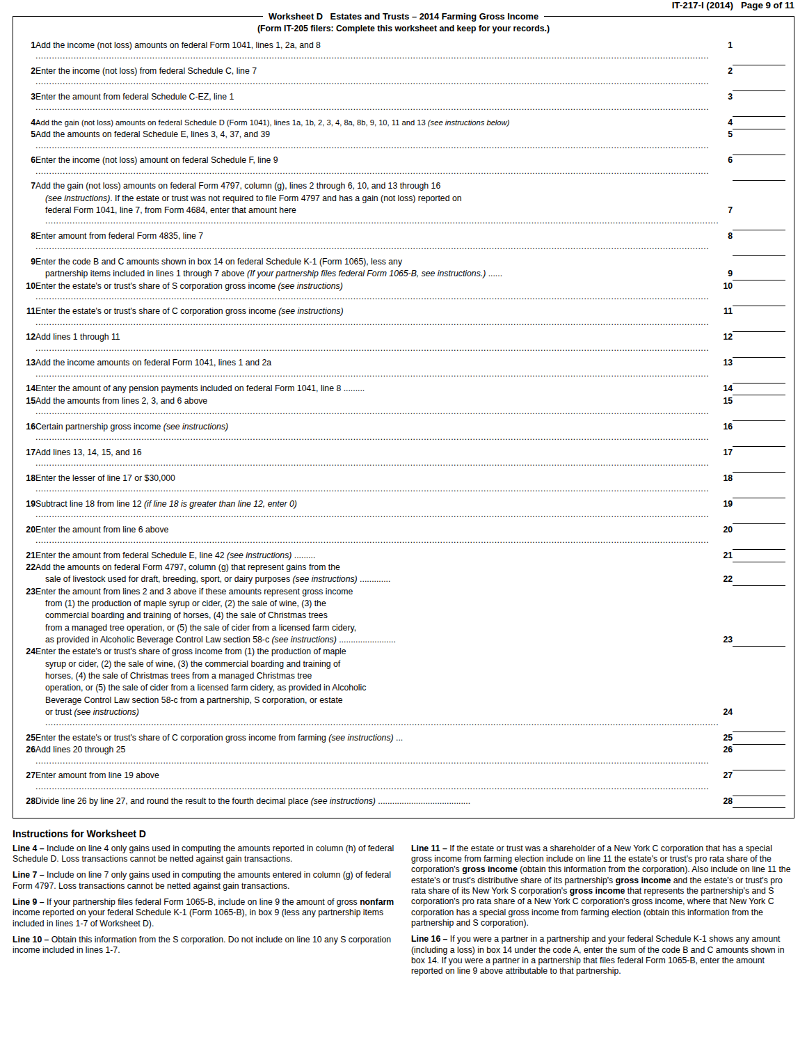IT-217-I (2014) Page 9 of 11
Worksheet D Estates and Trusts – 2014 Farming Gross Income
(Form IT-205 filers: Complete this worksheet and keep for your records.)
| 1 | Add the income (not loss) amounts on federal Form 1041, lines 1, 2a, and 8 | 1 | |
| 2 | Enter the income (not loss) from federal Schedule C, line 7 | 2 | |
| 3 | Enter the amount from federal Schedule C-EZ, line 1 | 3 | |
| 4 | Add the gain (not loss) amounts on federal Schedule D (Form 1041), lines 1a, 1b, 2, 3, 4, 8a, 8b, 9, 10, 11 and 13 (see instructions below) | 4 | |
| 5 | Add the amounts on federal Schedule E, lines 3, 4, 37, and 39 | 5 | |
| 6 | Enter the income (not loss) amount on federal Schedule F, line 9 | 6 | |
| 7 | Add the gain (not loss) amounts on federal Form 4797, column (g), lines 2 through 6, 10, and 13 through 16 | | |
| | (see instructions) . If the estate or trust was not required to file Form 4797 and has a gain (not loss) reported on | | |
| | federal Form 1041, line 7, from Form 4684, enter that amount here | 7 | |
| 8 | Enter amount from federal Form 4835, line 7 | 8 | |
| 9 | Enter the code B and C amounts shown in box 14 on federal Schedule K-1 (Form 1065), less any | | |
| | partnership items included in lines 1 through 7 above (If your partnership files federal Form 1065-B, see instructions.) ...... | 9 | |
| 10 | Enter the estate's or trust's share of S corporation gross income (see instructions) | 10 | |
| 11 | Enter the estate's or trust's share of C corporation gross income (see instructions) | 11 | |
| 12 | Add lines 1 through 11 | 12 | |
| 13 | Add the income amounts on federal Form 1041, lines 1 and 2a | 13 | |
| 14 | Enter the amount of any pension payments included on federal Form 1041, line 8 ......... | 14 | |
| 15 | Add the amounts from lines 2, 3, and 6 above | 15 | |
| 16 | Certain partnership gross income (see instructions) | 16 | |
| 17 | Add lines 13, 14, 15, and 16 | 17 | |
| 18 | Enter the lesser of line 17 or $30,000 | 18 | |
| 19 | Subtract line 18 from line 12 (if line 18 is greater than line 12, enter 0) | 19 | |
| 20 | Enter the amount from line 6 above | 20 | |
| 21 | Enter the amount from federal Schedule E, line 42 (see instructions) ......... | 21 | |
| 22 | Add the amounts on federal Form 4797, column (g) that represent gains from the | | |
| | sale of livestock used for draft, breeding, sport, or dairy purposes (see instructions) ............. | 22 | |
| 23 | Enter the amount from lines 2 and 3 above if these amounts represent gross income | | |
| | from (1) the production of maple syrup or cider, (2) the sale of wine, (3) the | | |
| | commercial boarding and training of horses, (4) the sale of Christmas trees | | |
| | from a managed tree operation, or (5) the sale of cider from a licensed farm cidery, | | |
| | as provided in Alcoholic Beverage Control Law section 58-c (see instructions) ........................ | 23 | |
| 24 | Enter the estate's or trust's share of gross income from (1) the production of maple | | |
| | syrup or cider, (2) the sale of wine, (3) the commercial boarding and training of | | |
| | horses, (4) the sale of Christmas trees from a managed Christmas tree | | |
| | operation, or (5) the sale of cider from a licensed farm cidery, as provided in Alcoholic | | |
| | Beverage Control Law section 58-c from a partnership, S corporation, or estate | | |
| | or trust (see instructions) | 24 | |
| 25 | Enter the estate's or trust's share of C corporation gross income from farming (see instructions) ... | 25 | |
| 26 | Add lines 20 through 25 | 26 | |
| 27 | Enter amount from line 19 above | 27 | |
| 28 | Divide line 26 by line 27, and round the result to the fourth decimal place (see instructions) ....................................... | 28 | |
Instructions for Worksheet D
Line 4 – Include on line 4 only gains used in computing the amounts reported in column (h) of federal Schedule D. Loss transactions cannot be netted against gain transactions.
Line 7 – Include on line 7 only gains used in computing the amounts entered in column (g) of federal Form 4797. Loss transactions cannot be netted against gain transactions.
Line 9 – If your partnership files federal Form 1065-B, include on line 9 the amount of gross nonfarm income reported on your federal Schedule K-1 (Form 1065-B), in box 9 (less any partnership items included in lines 1-7 of Worksheet D).
Line 10 – Obtain this information from the S corporation. Do not include on line 10 any S corporation income included in lines 1-7.
Line 11 – If the estate or trust was a shareholder of a New York C corporation that has a special gross income from farming election include on line 11 the estate's or trust's pro rata share of the corporation's gross income (obtain this information from the corporation). Also include on line 11 the estate's or trust's distributive share of its partnership's gross income and the estate's or trust's pro rata share of its New York S corporation's gross income that represents the partnership's and S corporation's pro rata share of a New York C corporation's gross income, where that New York C corporation has a special gross income from farming election (obtain this information from the partnership and S corporation).
Line 16 – If you were a partner in a partnership and your federal Schedule K-1 shows any amount (including a loss) in box 14 under the code A, enter the sum of the code B and C amounts shown in box 14. If you were a partner in a partnership that files federal Form 1065-B, enter the amount reported on line 9 above attributable to that partnership.